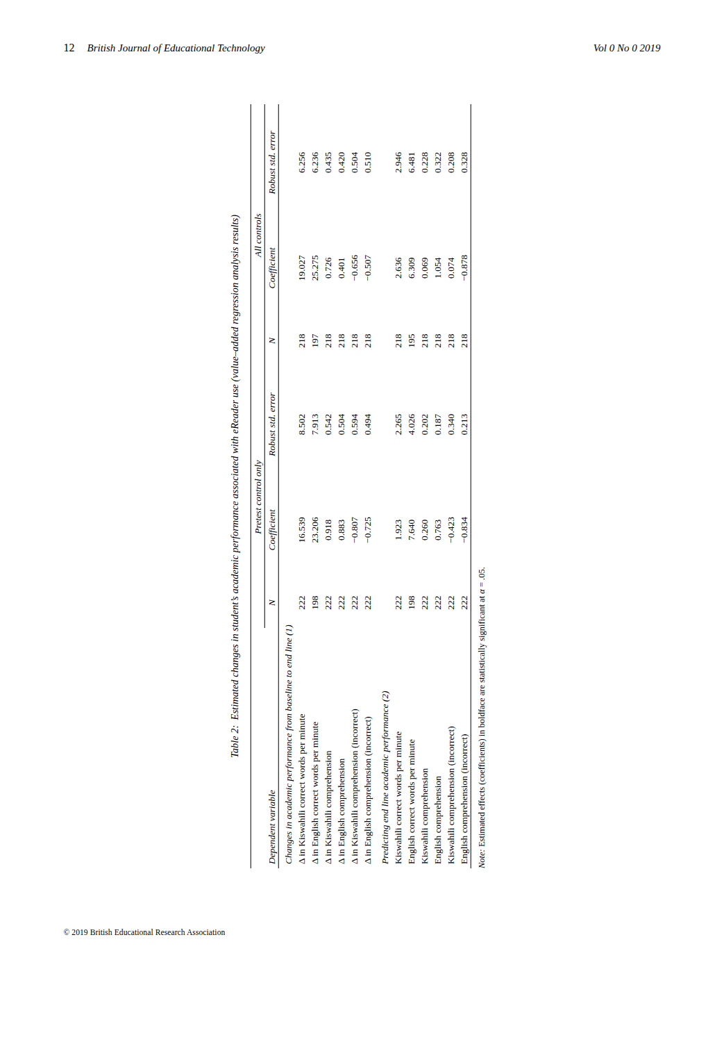12 British Journal of Educational Technology Vol 0 No 0 2019
Table 2: Estimated changes in student’s academic performance associated with eReader use (value–added regression analysis results)
| | Pretest control only | All controls |
| --- | --- | --- |
| Dependent variable | N | Coefficient | Robust std. error | N | Coefficient | Robust std. error |
| Changes in academic performance from baseline to end line (1) |
| Δ in Kiswahili correct words per minute | 222 | 16.539 | 8.502 | 218 | 19.027 | 6.256 |
| Δ in English correct words per minute | 198 | 23.206 | 7.913 | 197 | 25.275 | 6.236 |
| Δ in Kiswahili comprehension | 222 | 0.918 | 0.542 | 218 | 0.726 | 0.435 |
| Δ in English comprehension | 222 | 0.883 | 0.504 | 218 | 0.401 | 0.420 |
| Δ in Kiswahili comprehension (incorrect) | 222 | −0.807 | 0.594 | 218 | −0.656 | 0.504 |
| Δ in English comprehension (incorrect) | 222 | −0.725 | 0.494 | 218 | −0.507 | 0.510 |
| Predicting end line academic performance (2) |
| Kiswahili correct words per minute | 222 | 1.923 | 2.265 | 218 | 2.636 | 2.946 |
| English correct words per minute | 198 | 7.640 | 4.026 | 195 | 6.309 | 6.481 |
| Kiswahili comprehension | 222 | 0.260 | 0.202 | 218 | 0.069 | 0.228 |
| English comprehension | 222 | 0.763 | 0.187 | 218 | 1.054 | 0.322 |
| Kiswahili comprehension (incorrect) | 222 | −0.423 | 0.340 | 218 | 0.074 | 0.208 |
| English comprehension (incorrect) | 222 | −0.834 | 0.213 | 218 | −0.878 | 0.328 |
Note: Estimated effects (coefficients) in boldface are statistically significant at α = .05.
© 2019 British Educational Research Association